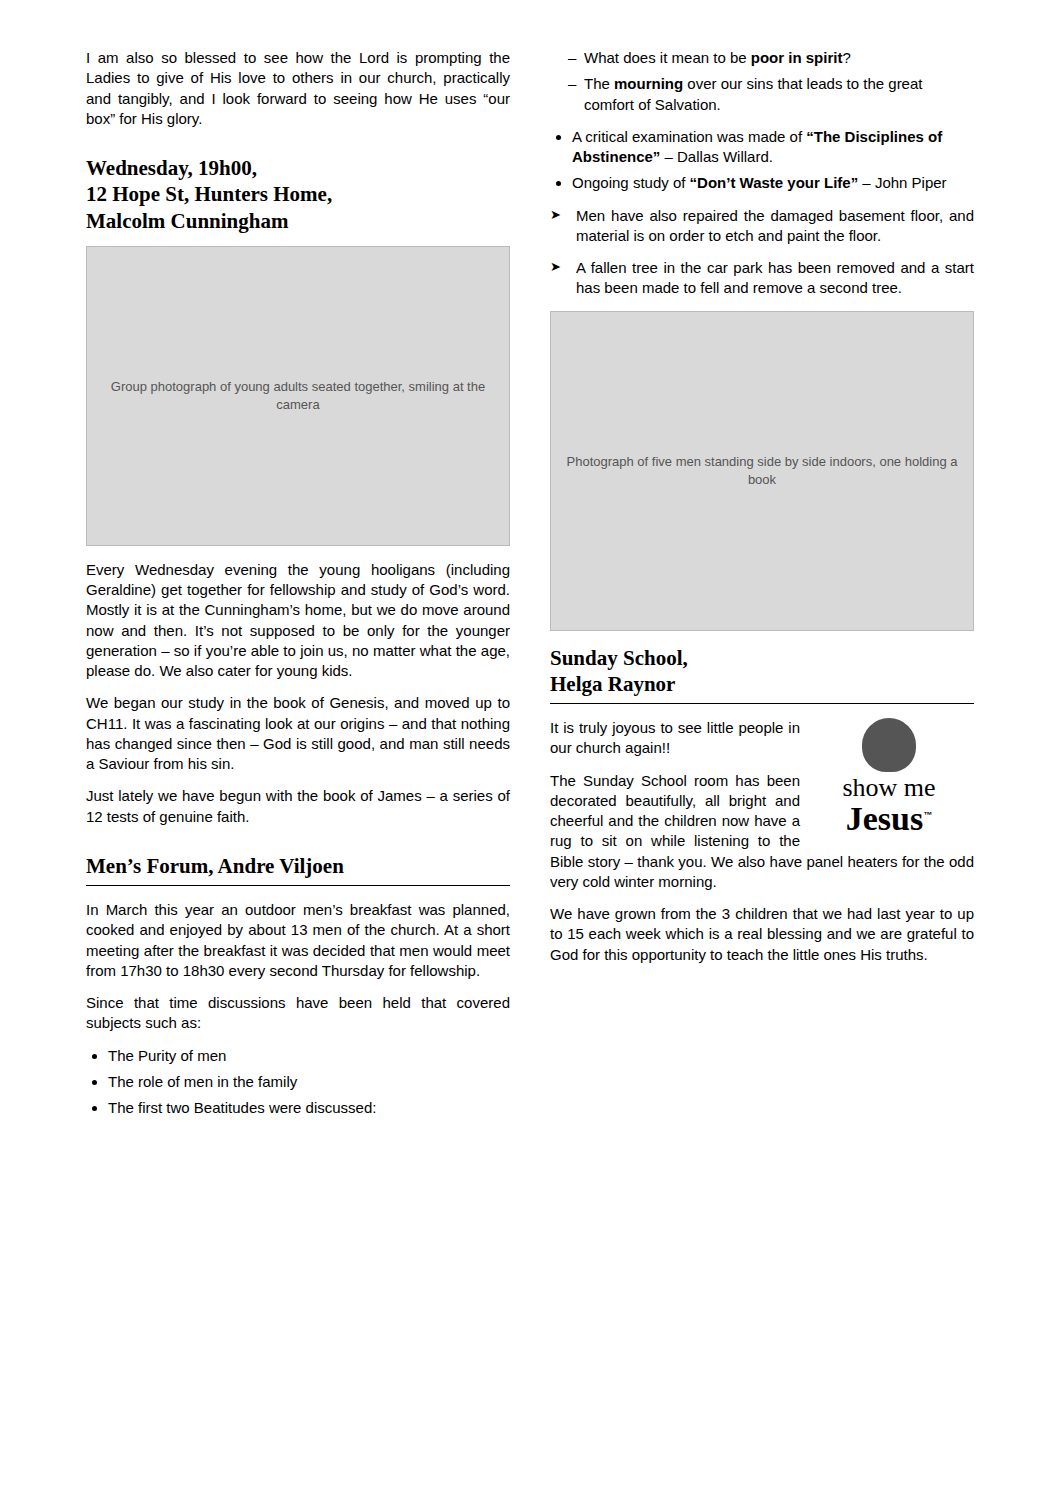I am also so blessed to see how the Lord is prompting the Ladies to give of His love to others in our church, practically and tangibly, and I look forward to seeing how He uses “our box” for His glory.
Wednesday, 19h00,
12 Hope St, Hunters Home,
Malcolm Cunningham
Group photograph of young adults seated together, smiling at the camera
Every Wednesday evening the young hooligans (including Geraldine) get together for fellowship and study of God’s word. Mostly it is at the Cunningham’s home, but we do move around now and then. It’s not supposed to be only for the younger generation – so if you’re able to join us, no matter what the age, please do. We also cater for young kids.
We began our study in the book of Genesis, and moved up to CH11. It was a fascinating look at our origins – and that nothing has changed since then – God is still good, and man still needs a Saviour from his sin.
Just lately we have begun with the book of James – a series of 12 tests of genuine faith.
Men’s Forum, Andre Viljoen
In March this year an outdoor men’s breakfast was planned, cooked and enjoyed by about 13 men of the church. At a short meeting after the breakfast it was decided that men would meet from 17h30 to 18h30 every second Thursday for fellowship.
Since that time discussions have been held that covered subjects such as:
The Purity of men
The role of men in the family
The first two Beatitudes were discussed:
What does it mean to be poor in spirit?
The mourning over our sins that leads to the great comfort of Salvation.
A critical examination was made of “The Disciplines of Abstinence” – Dallas Willard.
Ongoing study of “Don’t Waste your Life” – John Piper
Men have also repaired the damaged basement floor, and material is on order to etch and paint the floor.
A fallen tree in the car park has been removed and a start has been made to fell and remove a second tree.
Photograph of five men standing side by side indoors, one holding a book
Sunday School,
Helga Raynor
show me Jesus™
It is truly joyous to see little people in our church again!!
The Sunday School room has been decorated beautifully, all bright and cheerful and the children now have a rug to sit on while listening to the Bible story – thank you. We also have panel heaters for the odd very cold winter morning.
We have grown from the 3 children that we had last year to up to 15 each week which is a real blessing and we are grateful to God for this opportunity to teach the little ones His truths.